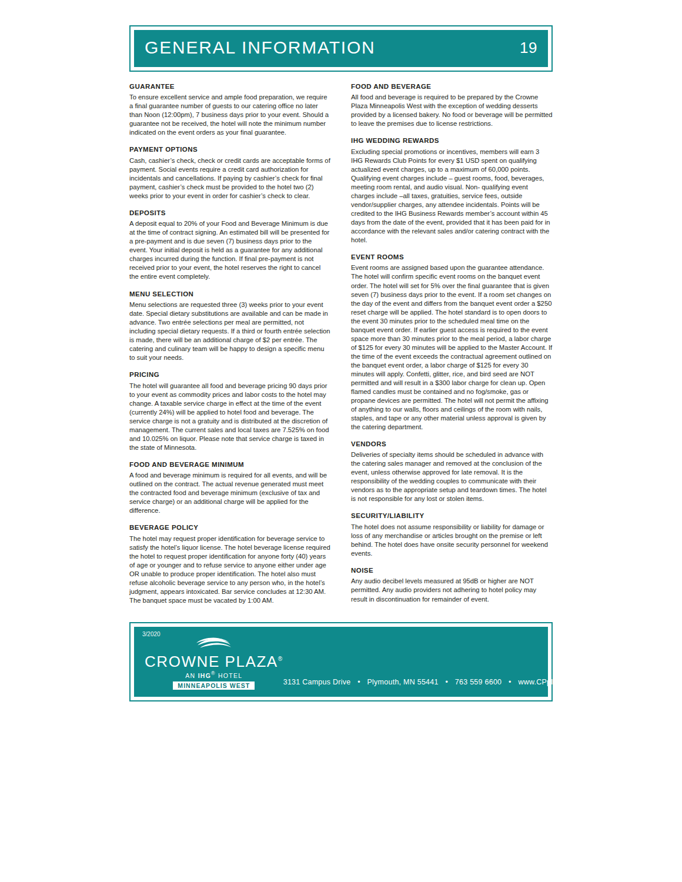General Information
19
Guarantee
To ensure excellent service and ample food preparation, we require a final guarantee number of guests to our catering office no later than Noon (12:00pm), 7 business days prior to your event. Should a guarantee not be received, the hotel will note the minimum number indicated on the event orders as your final guarantee.
Payment Options
Cash, cashier’s check, check or credit cards are acceptable forms of payment. Social events require a credit card authorization for incidentals and cancellations. If paying by cashier’s check for final payment, cashier’s check must be provided to the hotel two (2) weeks prior to your event in order for cashier’s check to clear.
Deposits
A deposit equal to 20% of your Food and Beverage Minimum is due at the time of contract signing. An estimated bill will be presented for a pre-payment and is due seven (7) business days prior to the event. Your initial deposit is held as a guarantee for any additional charges incurred during the function. If final pre-payment is not received prior to your event, the hotel reserves the right to cancel the entire event completely.
Menu Selection
Menu selections are requested three (3) weeks prior to your event date. Special dietary substitutions are available and can be made in advance. Two entrée selections per meal are permitted, not including special dietary requests. If a third or fourth entrée selection is made, there will be an additional charge of $2 per entrée. The catering and culinary team will be happy to design a specific menu to suit your needs.
Pricing
The hotel will guarantee all food and beverage pricing 90 days prior to your event as commodity prices and labor costs to the hotel may change. A taxable service charge in effect at the time of the event (currently 24%) will be applied to hotel food and beverage. The service charge is not a gratuity and is distributed at the discretion of management. The current sales and local taxes are 7.525% on food and 10.025% on liquor. Please note that service charge is taxed in the state of Minnesota.
Food and Beverage Minimum
A food and beverage minimum is required for all events, and will be outlined on the contract. The actual revenue generated must meet the contracted food and beverage minimum (exclusive of tax and service charge) or an additional charge will be applied for the difference.
Beverage Policy
The hotel may request proper identification for beverage service to satisfy the hotel’s liquor license. The hotel beverage license required the hotel to request proper identification for anyone forty (40) years of age or younger and to refuse service to anyone either under age OR unable to produce proper identification. The hotel also must refuse alcoholic beverage service to any person who, in the hotel’s judgment, appears intoxicated. Bar service concludes at 12:30 AM. The banquet space must be vacated by 1:00 AM.
Food and Beverage
All food and beverage is required to be prepared by the Crowne Plaza Minneapolis West with the exception of wedding desserts provided by a licensed bakery. No food or beverage will be permitted to leave the premises due to license restrictions.
IHG Wedding Rewards
Excluding special promotions or incentives, members will earn 3 IHG Rewards Club Points for every $1 USD spent on qualifying actualized event charges, up to a maximum of 60,000 points. Qualifying event charges include – guest rooms, food, beverages, meeting room rental, and audio visual. Non- qualifying event charges include –all taxes, gratuities, service fees, outside vendor/supplier charges, any attendee incidentals. Points will be credited to the IHG Business Rewards member’s account within 45 days from the date of the event, provided that it has been paid for in accordance with the relevant sales and/or catering contract with the hotel.
Event Rooms
Event rooms are assigned based upon the guarantee attendance. The hotel will confirm specific event rooms on the banquet event order. The hotel will set for 5% over the final guarantee that is given seven (7) business days prior to the event. If a room set changes on the day of the event and differs from the banquet event order a $250 reset charge will be applied. The hotel standard is to open doors to the event 30 minutes prior to the scheduled meal time on the banquet event order. If earlier guest access is required to the event space more than 30 minutes prior to the meal period, a labor charge of $125 for every 30 minutes will be applied to the Master Account. If the time of the event exceeds the contractual agreement outlined on the banquet event order, a labor charge of $125 for every 30 minutes will apply. Confetti, glitter, rice, and bird seed are NOT permitted and will result in a $300 labor charge for clean up. Open flamed candles must be contained and no fog/smoke, gas or propane devices are permitted. The hotel will not permit the affixing of anything to our walls, floors and ceilings of the room with nails, staples, and tape or any other material unless approval is given by the catering department.
Vendors
Deliveries of specialty items should be scheduled in advance with the catering sales manager and removed at the conclusion of the event, unless otherwise approved for late removal. It is the responsibility of the wedding couples to communicate with their vendors as to the appropriate setup and teardown times. The hotel is not responsible for any lost or stolen items.
Security/Liability
The hotel does not assume responsibility or liability for damage or loss of any merchandise or articles brought on the premise or left behind. The hotel does have onsite security personnel for weekend events.
Noise
Any audio decibel levels measured at 95dB or higher are NOT permitted. Any audio providers not adhering to hotel policy may result in discontinuation for remainder of event.
3/2020
CROWNE PLAZA®
AN IHG® HOTEL
Minneapolis West
3131 Campus Drive • Plymouth, MN 55441 • 763 559 6600 • www.CPplymouth.com